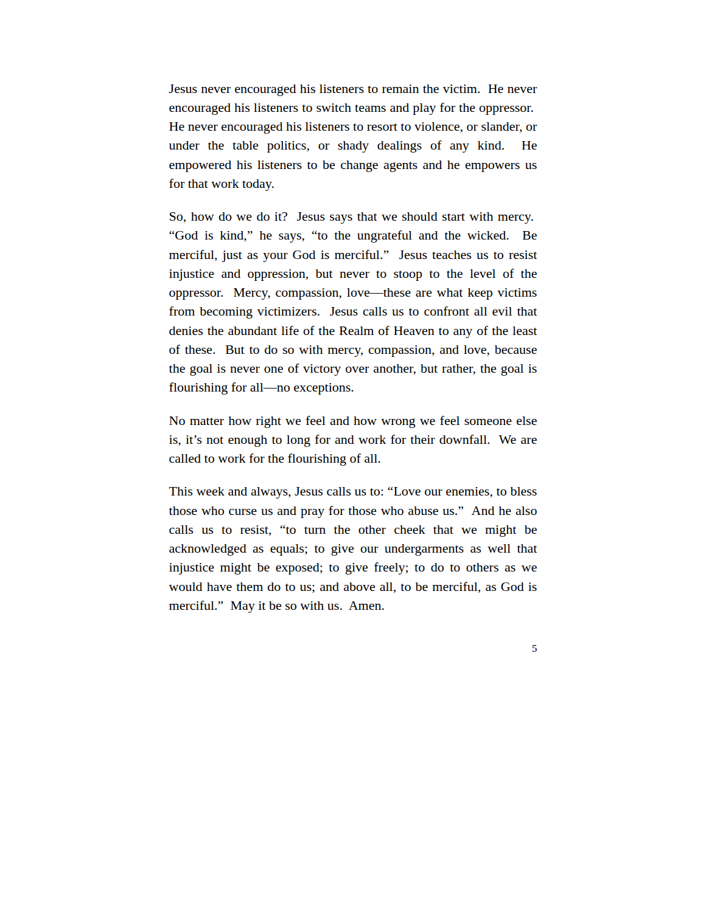Jesus never encouraged his listeners to remain the victim. He never encouraged his listeners to switch teams and play for the oppressor. He never encouraged his listeners to resort to violence, or slander, or under the table politics, or shady dealings of any kind. He empowered his listeners to be change agents and he empowers us for that work today.
So, how do we do it? Jesus says that we should start with mercy. “God is kind,” he says, “to the ungrateful and the wicked. Be merciful, just as your God is merciful.” Jesus teaches us to resist injustice and oppression, but never to stoop to the level of the oppressor. Mercy, compassion, love—these are what keep victims from becoming victimizers. Jesus calls us to confront all evil that denies the abundant life of the Realm of Heaven to any of the least of these. But to do so with mercy, compassion, and love, because the goal is never one of victory over another, but rather, the goal is flourishing for all—no exceptions.
No matter how right we feel and how wrong we feel someone else is, it’s not enough to long for and work for their downfall. We are called to work for the flourishing of all.
This week and always, Jesus calls us to: “Love our enemies, to bless those who curse us and pray for those who abuse us.” And he also calls us to resist, “to turn the other cheek that we might be acknowledged as equals; to give our undergarments as well that injustice might be exposed; to give freely; to do to others as we would have them do to us; and above all, to be merciful, as God is merciful.” May it be so with us. Amen.
5